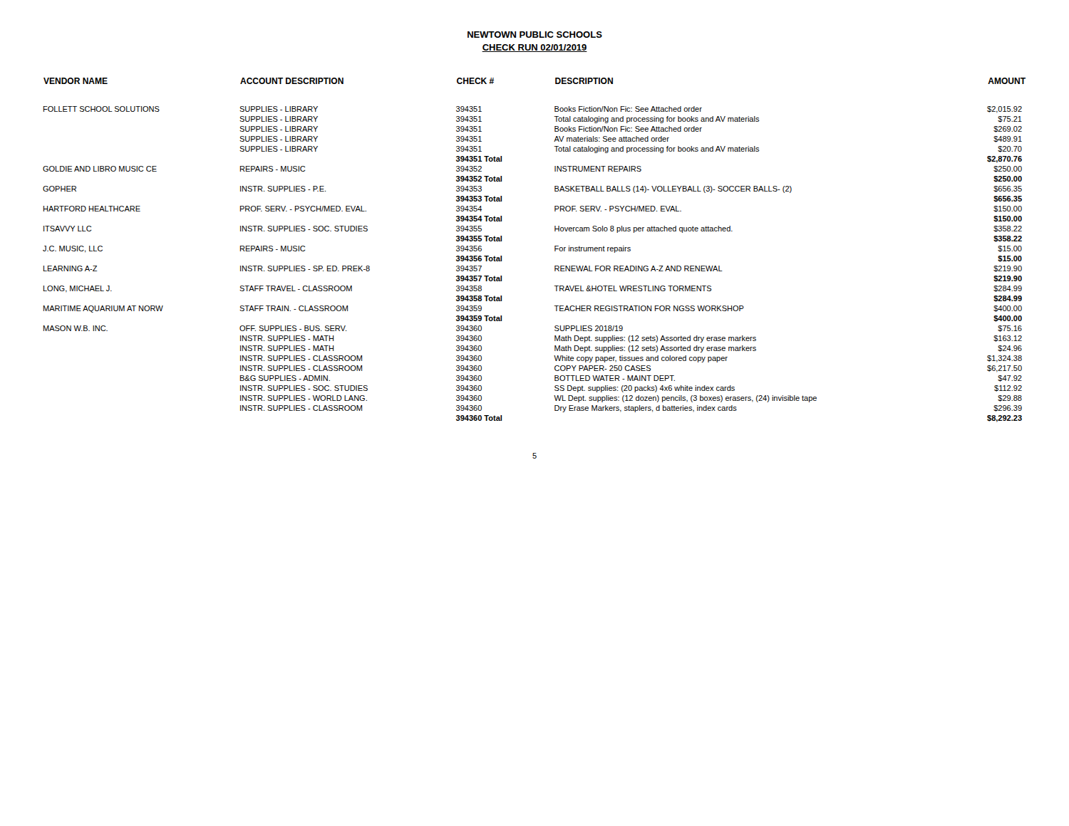NEWTOWN PUBLIC SCHOOLS
CHECK RUN 02/01/2019
| VENDOR NAME | ACCOUNT DESCRIPTION | CHECK # | DESCRIPTION | AMOUNT |
| --- | --- | --- | --- | --- |
| FOLLETT SCHOOL SOLUTIONS | SUPPLIES - LIBRARY | 394351 | Books Fiction/Non Fic: See Attached order | $2,015.92 |
| | SUPPLIES - LIBRARY | 394351 | Total cataloging and processing for books and AV materials | $75.21 |
| | SUPPLIES - LIBRARY | 394351 | Books Fiction/Non Fic: See Attached order | $269.02 |
| | SUPPLIES - LIBRARY | 394351 | AV materials: See attached order | $489.91 |
| | SUPPLIES - LIBRARY | 394351 | Total cataloging and processing for books and AV materials | $20.70 |
| | | 394351 Total | | $2,870.76 |
| GOLDIE AND LIBRO MUSIC CE | REPAIRS - MUSIC | 394352 | INSTRUMENT REPAIRS | $250.00 |
| | | 394352 Total | | $250.00 |
| GOPHER | INSTR. SUPPLIES - P.E. | 394353 | BASKETBALL BALLS (14)- VOLLEYBALL (3)- SOCCER BALLS- (2) | $656.35 |
| | | 394353 Total | | $656.35 |
| HARTFORD HEALTHCARE | PROF. SERV. - PSYCH/MED. EVAL. | 394354 | PROF. SERV. - PSYCH/MED. EVAL. | $150.00 |
| | | 394354 Total | | $150.00 |
| ITSAVVY LLC | INSTR. SUPPLIES - SOC. STUDIES | 394355 | Hovercam Solo 8 plus per attached quote attached. | $358.22 |
| | | 394355 Total | | $358.22 |
| J.C. MUSIC, LLC | REPAIRS - MUSIC | 394356 | For instrument repairs | $15.00 |
| | | 394356 Total | | $15.00 |
| LEARNING A-Z | INSTR. SUPPLIES - SP. ED. PREK-8 | 394357 | RENEWAL FOR READING A-Z AND RENEWAL | $219.90 |
| | | 394357 Total | | $219.90 |
| LONG, MICHAEL J. | STAFF TRAVEL - CLASSROOM | 394358 | TRAVEL &HOTEL WRESTLING TORMENTS | $284.99 |
| | | 394358 Total | | $284.99 |
| MARITIME AQUARIUM AT NORW | STAFF TRAIN. - CLASSROOM | 394359 | TEACHER REGISTRATION FOR NGSS WORKSHOP | $400.00 |
| | | 394359 Total | | $400.00 |
| MASON W.B. INC. | OFF. SUPPLIES - BUS. SERV. | 394360 | SUPPLIES 2018/19 | $75.16 |
| | INSTR. SUPPLIES - MATH | 394360 | Math Dept. supplies: (12 sets) Assorted dry erase markers | $163.12 |
| | INSTR. SUPPLIES - MATH | 394360 | Math Dept. supplies: (12 sets) Assorted dry erase markers | $24.96 |
| | INSTR. SUPPLIES - CLASSROOM | 394360 | White copy paper, tissues and colored copy paper | $1,324.38 |
| | INSTR. SUPPLIES - CLASSROOM | 394360 | COPY PAPER- 250 CASES | $6,217.50 |
| | B&G SUPPLIES - ADMIN. | 394360 | BOTTLED WATER - MAINT DEPT. | $47.92 |
| | INSTR. SUPPLIES - SOC. STUDIES | 394360 | SS Dept. supplies: (20 packs) 4x6 white index cards | $112.92 |
| | INSTR. SUPPLIES - WORLD LANG. | 394360 | WL Dept. supplies: (12 dozen) pencils, (3 boxes) erasers, (24) invisible tape | $29.88 |
| | INSTR. SUPPLIES - CLASSROOM | 394360 | Dry Erase Markers, staplers, d batteries, index cards | $296.39 |
| | | 394360 Total | | $8,292.23 |
5